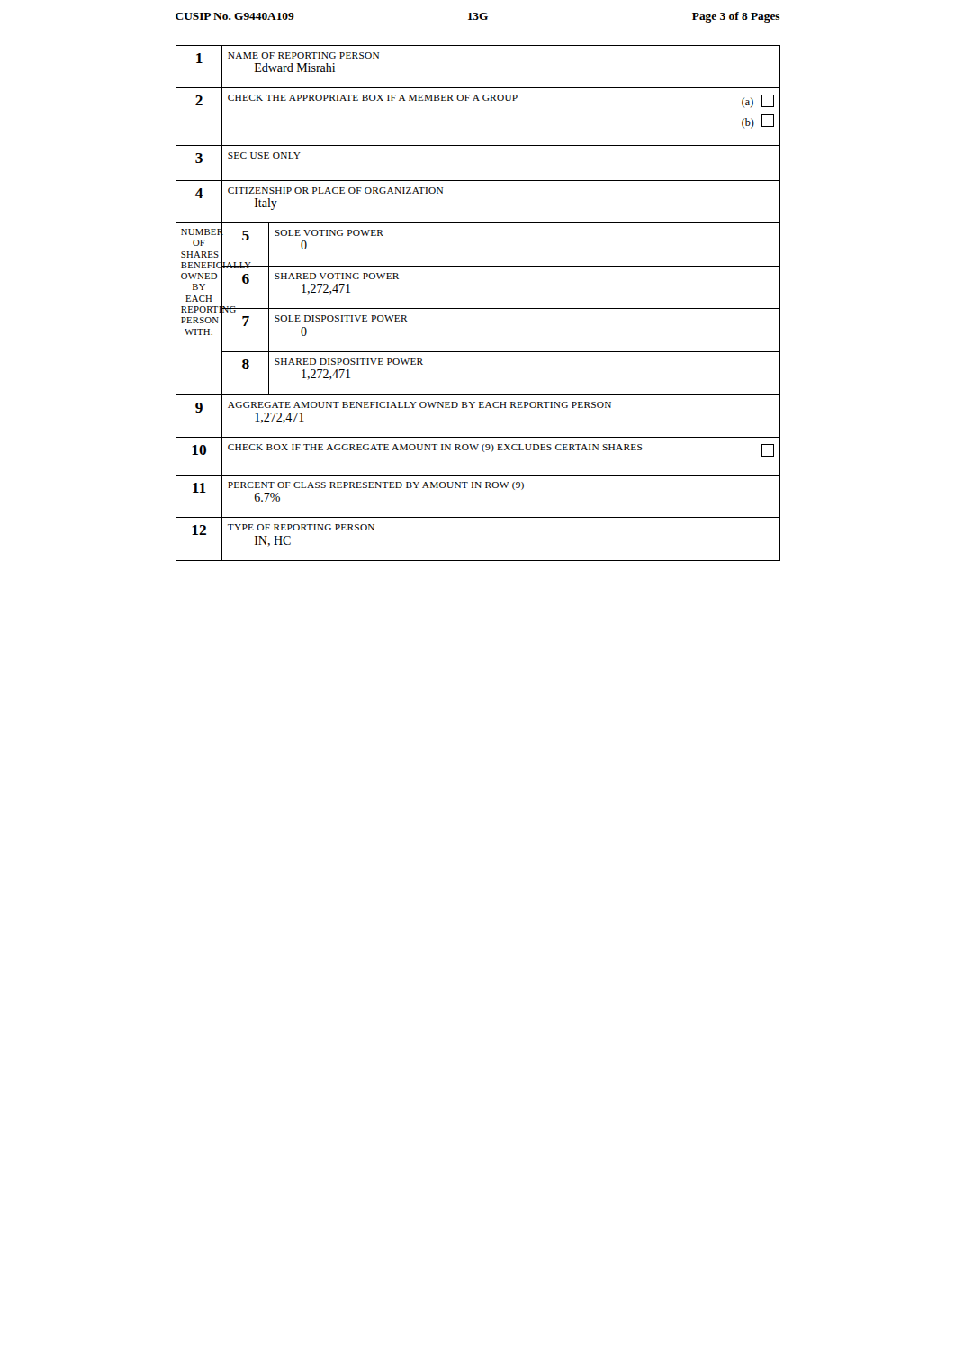| CUSIP No. G9440A109 | 13G | Page 3 of 8 Pages |
| 1 | NAME OF REPORTING PERSON Edward Misrahi |
| 2 | (a) (b) CHECK THE APPROPRIATE BOX IF A MEMBER OF A GROUP |
| 3 | SEC USE ONLY |
| 4 | CITIZENSHIP OR PLACE OF ORGANIZATION Italy |
| NUMBER OF SHARES BENEFICIALLY OWNED BY EACH REPORTING PERSON WITH: | / 5 / SOLE VOTING POWER 0 / / 6 / SHARED VOTING POWER 1,272,471 / / 7 / SOLE DISPOSITIVE POWER 0 / / 8 / SHARED DISPOSITIVE POWER 1,272,471 / |
| 9 | AGGREGATE AMOUNT BENEFICIALLY OWNED BY EACH REPORTING PERSON 1,272,471 |
| 10 | CHECK BOX IF THE AGGREGATE AMOUNT IN ROW (9) EXCLUDES CERTAIN SHARES |
| 11 | PERCENT OF CLASS REPRESENTED BY AMOUNT IN ROW (9) 6.7% |
| 12 | TYPE OF REPORTING PERSON IN, HC |